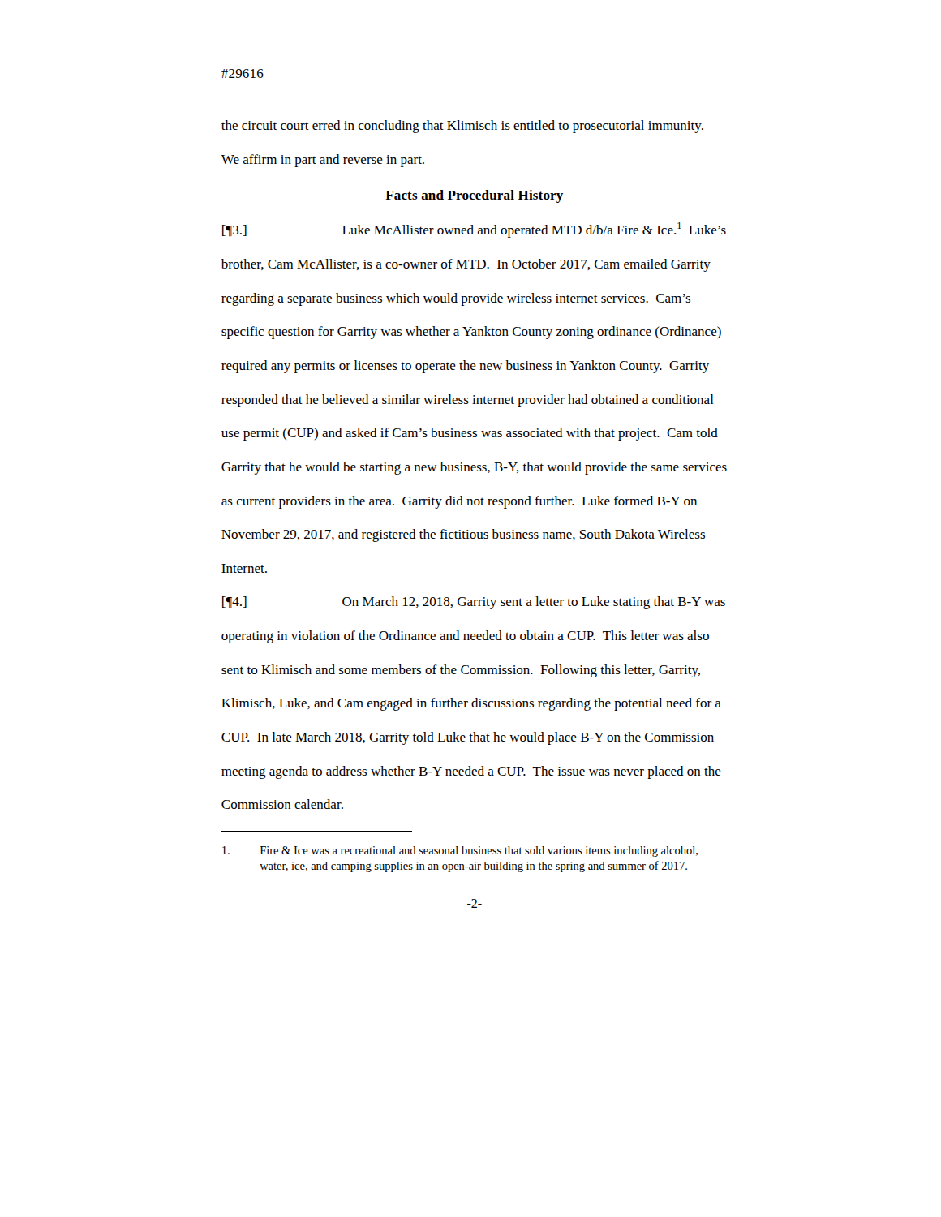#29616
the circuit court erred in concluding that Klimisch is entitled to prosecutorial immunity. We affirm in part and reverse in part.
Facts and Procedural History
[¶3.] Luke McAllister owned and operated MTD d/b/a Fire & Ice.1 Luke’s brother, Cam McAllister, is a co-owner of MTD. In October 2017, Cam emailed Garrity regarding a separate business which would provide wireless internet services. Cam’s specific question for Garrity was whether a Yankton County zoning ordinance (Ordinance) required any permits or licenses to operate the new business in Yankton County. Garrity responded that he believed a similar wireless internet provider had obtained a conditional use permit (CUP) and asked if Cam’s business was associated with that project. Cam told Garrity that he would be starting a new business, B-Y, that would provide the same services as current providers in the area. Garrity did not respond further. Luke formed B-Y on November 29, 2017, and registered the fictitious business name, South Dakota Wireless Internet.
[¶4.] On March 12, 2018, Garrity sent a letter to Luke stating that B-Y was operating in violation of the Ordinance and needed to obtain a CUP. This letter was also sent to Klimisch and some members of the Commission. Following this letter, Garrity, Klimisch, Luke, and Cam engaged in further discussions regarding the potential need for a CUP. In late March 2018, Garrity told Luke that he would place B-Y on the Commission meeting agenda to address whether B-Y needed a CUP. The issue was never placed on the Commission calendar.
1.
Fire & Ice was a recreational and seasonal business that sold various items including alcohol, water, ice, and camping supplies in an open-air building in the spring and summer of 2017.
-2-